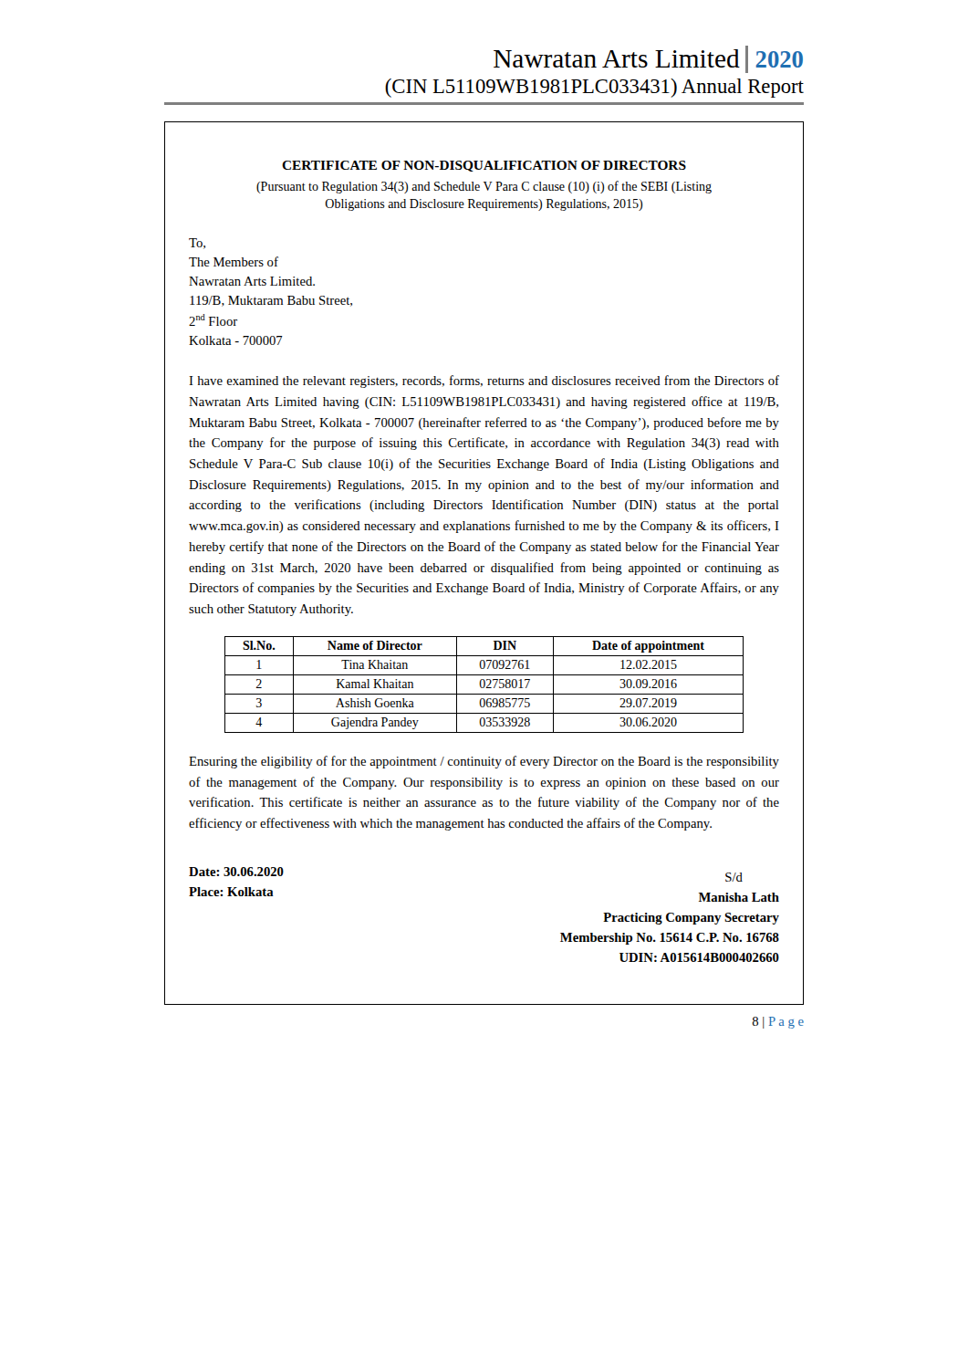Nawratan Arts Limited2020
(CIN L51109WB1981PLC033431) Annual Report
CERTIFICATE OF NON-DISQUALIFICATION OF DIRECTORS
(Pursuant to Regulation 34(3) and Schedule V Para C clause (10) (i) of the SEBI (Listing Obligations and Disclosure Requirements) Regulations, 2015)
To,
The Members of
Nawratan Arts Limited.
119/B, Muktaram Babu Street,
2nd Floor
Kolkata - 700007
I have examined the relevant registers, records, forms, returns and disclosures received from the Directors of Nawratan Arts Limited having (CIN: L51109WB1981PLC033431) and having registered office at 119/B, Muktaram Babu Street, Kolkata - 700007 (hereinafter referred to as ‘the Company’), produced before me by the Company for the purpose of issuing this Certificate, in accordance with Regulation 34(3) read with Schedule V Para-C Sub clause 10(i) of the Securities Exchange Board of India (Listing Obligations and Disclosure Requirements) Regulations, 2015. In my opinion and to the best of my/our information and according to the verifications (including Directors Identification Number (DIN) status at the portal www.mca.gov.in) as considered necessary and explanations furnished to me by the Company & its officers, I hereby certify that none of the Directors on the Board of the Company as stated below for the Financial Year ending on 31st March, 2020 have been debarred or disqualified from being appointed or continuing as Directors of companies by the Securities and Exchange Board of India, Ministry of Corporate Affairs, or any such other Statutory Authority.
| Sl.No. | Name of Director | DIN | Date of appointment |
| --- | --- | --- | --- |
| 1 | Tina Khaitan | 07092761 | 12.02.2015 |
| 2 | Kamal Khaitan | 02758017 | 30.09.2016 |
| 3 | Ashish Goenka | 06985775 | 29.07.2019 |
| 4 | Gajendra Pandey | 03533928 | 30.06.2020 |
Ensuring the eligibility of for the appointment / continuity of every Director on the Board is the responsibility of the management of the Company. Our responsibility is to express an opinion on these based on our verification. This certificate is neither an assurance as to the future viability of the Company nor of the efficiency or effectiveness with which the management has conducted the affairs of the Company.
Date: 30.06.2020
Place: Kolkata
S/d
Manisha Lath
Practicing Company Secretary
Membership No. 15614 C.P. No. 16768
UDIN: A015614B000402660
8 | P a g e